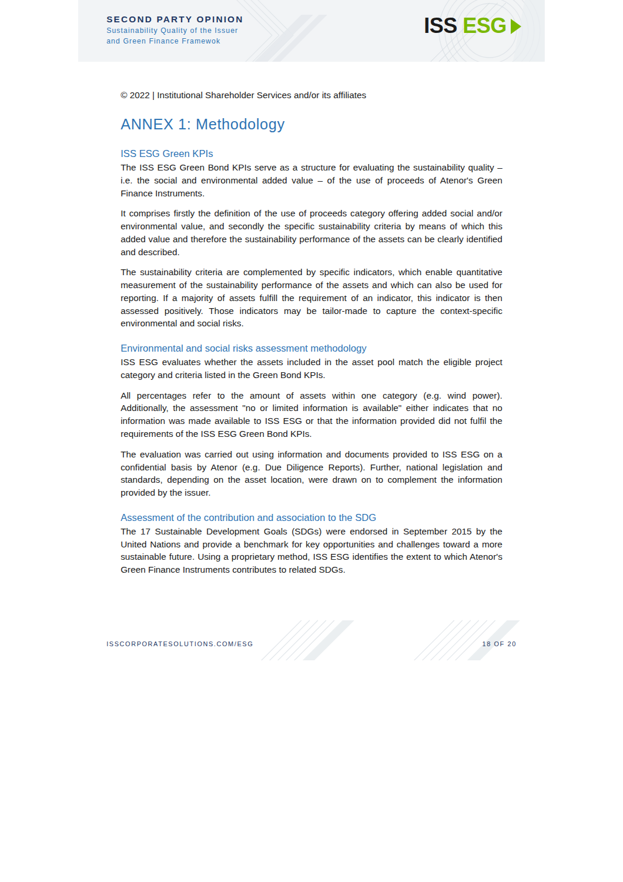Second Party Opinion
Sustainability Quality of the Issuer
and Green Finance Framewok
ISS ESG
© 2022 | Institutional Shareholder Services and/or its affiliates
ANNEX 1: Methodology
ISS ESG Green KPIs
The ISS ESG Green Bond KPIs serve as a structure for evaluating the sustainability quality – i.e. the social and environmental added value – of the use of proceeds of Atenor's Green Finance Instruments.
It comprises firstly the definition of the use of proceeds category offering added social and/or environmental value, and secondly the specific sustainability criteria by means of which this added value and therefore the sustainability performance of the assets can be clearly identified and described.
The sustainability criteria are complemented by specific indicators, which enable quantitative measurement of the sustainability performance of the assets and which can also be used for reporting. If a majority of assets fulfill the requirement of an indicator, this indicator is then assessed positively. Those indicators may be tailor-made to capture the context-specific environmental and social risks.
Environmental and social risks assessment methodology
ISS ESG evaluates whether the assets included in the asset pool match the eligible project category and criteria listed in the Green Bond KPIs.
All percentages refer to the amount of assets within one category (e.g. wind power). Additionally, the assessment "no or limited information is available" either indicates that no information was made available to ISS ESG or that the information provided did not fulfil the requirements of the ISS ESG Green Bond KPIs.
The evaluation was carried out using information and documents provided to ISS ESG on a confidential basis by Atenor (e.g. Due Diligence Reports). Further, national legislation and standards, depending on the asset location, were drawn on to complement the information provided by the issuer.
Assessment of the contribution and association to the SDG
The 17 Sustainable Development Goals (SDGs) were endorsed in September 2015 by the United Nations and provide a benchmark for key opportunities and challenges toward a more sustainable future. Using a proprietary method, ISS ESG identifies the extent to which Atenor's Green Finance Instruments contributes to related SDGs.
isscorporatesolutions.com/esg
18 of 20